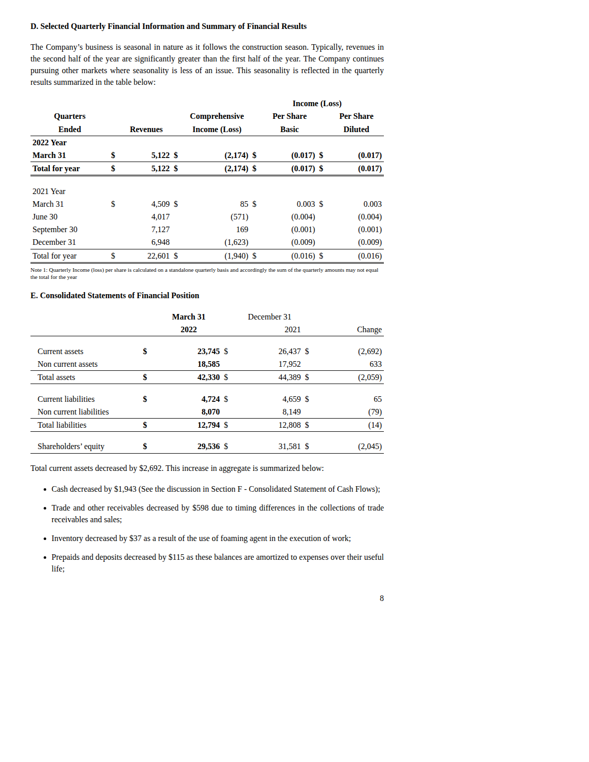D. Selected Quarterly Financial Information and Summary of Financial Results
The Company’s business is seasonal in nature as it follows the construction season. Typically, revenues in the second half of the year are significantly greater than the first half of the year. The Company continues pursuing other markets where seasonality is less of an issue. This seasonality is reflected in the quarterly results summarized in the table below:
| | | | | | Income (Loss) |
| Quarters | | | | Comprehensive | | Per Share | | Per Share |
| Ended | | Revenues | | Income (Loss) | | Basic | | Diluted |
| 2022 Year | | | | | | | | |
| March 31 | $ | 5,122 | $ | (2,174) | $ | (0.017) | $ | (0.017) |
| Total for year | $ | 5,122 | $ | (2,174) | $ | (0.017) | $ | (0.017) |
| 2021 Year | | | | | | | | |
| March 31 | $ | 4,509 | $ | 85 | $ | 0.003 | $ | 0.003 |
| June 30 | | 4,017 | | (571) | | (0.004) | | (0.004) |
| September 30 | | 7,127 | | 169 | | (0.001) | | (0.001) |
| December 31 | | 6,948 | | (1,623) | | (0.009) | | (0.009) |
| Total for year | $ | 22,601 | $ | (1,940) | $ | (0.016) | $ | (0.016) |
Note 1: Quarterly Income (loss) per share is calculated on a standalone quarterly basis and accordingly the sum of the quarterly amounts may not equal the total for the year
E. Consolidated Statements of Financial Position
| | | March 31 | | December 31 | | |
| | | 2022 | | 2021 | | Change |
| Current assets | $ | 23,745 | $ | 26,437 | $ | (2,692) |
| Non current assets | | 18,585 | | 17,952 | | 633 |
| Total assets | $ | 42,330 | $ | 44,389 | $ | (2,059) |
| Current liabilities | $ | 4,724 | $ | 4,659 | $ | 65 |
| Non current liabilities | | 8,070 | | 8,149 | | (79) |
| Total liabilities | $ | 12,794 | $ | 12,808 | $ | (14) |
| Shareholders’ equity | $ | 29,536 | $ | 31,581 | $ | (2,045) |
Total current assets decreased by $2,692. This increase in aggregate is summarized below:
Cash decreased by $1,943 (See the discussion in Section F - Consolidated Statement of Cash Flows);
Trade and other receivables decreased by $598 due to timing differences in the collections of trade receivables and sales;
Inventory decreased by $37 as a result of the use of foaming agent in the execution of work;
Prepaids and deposits decreased by $115 as these balances are amortized to expenses over their useful life;
8